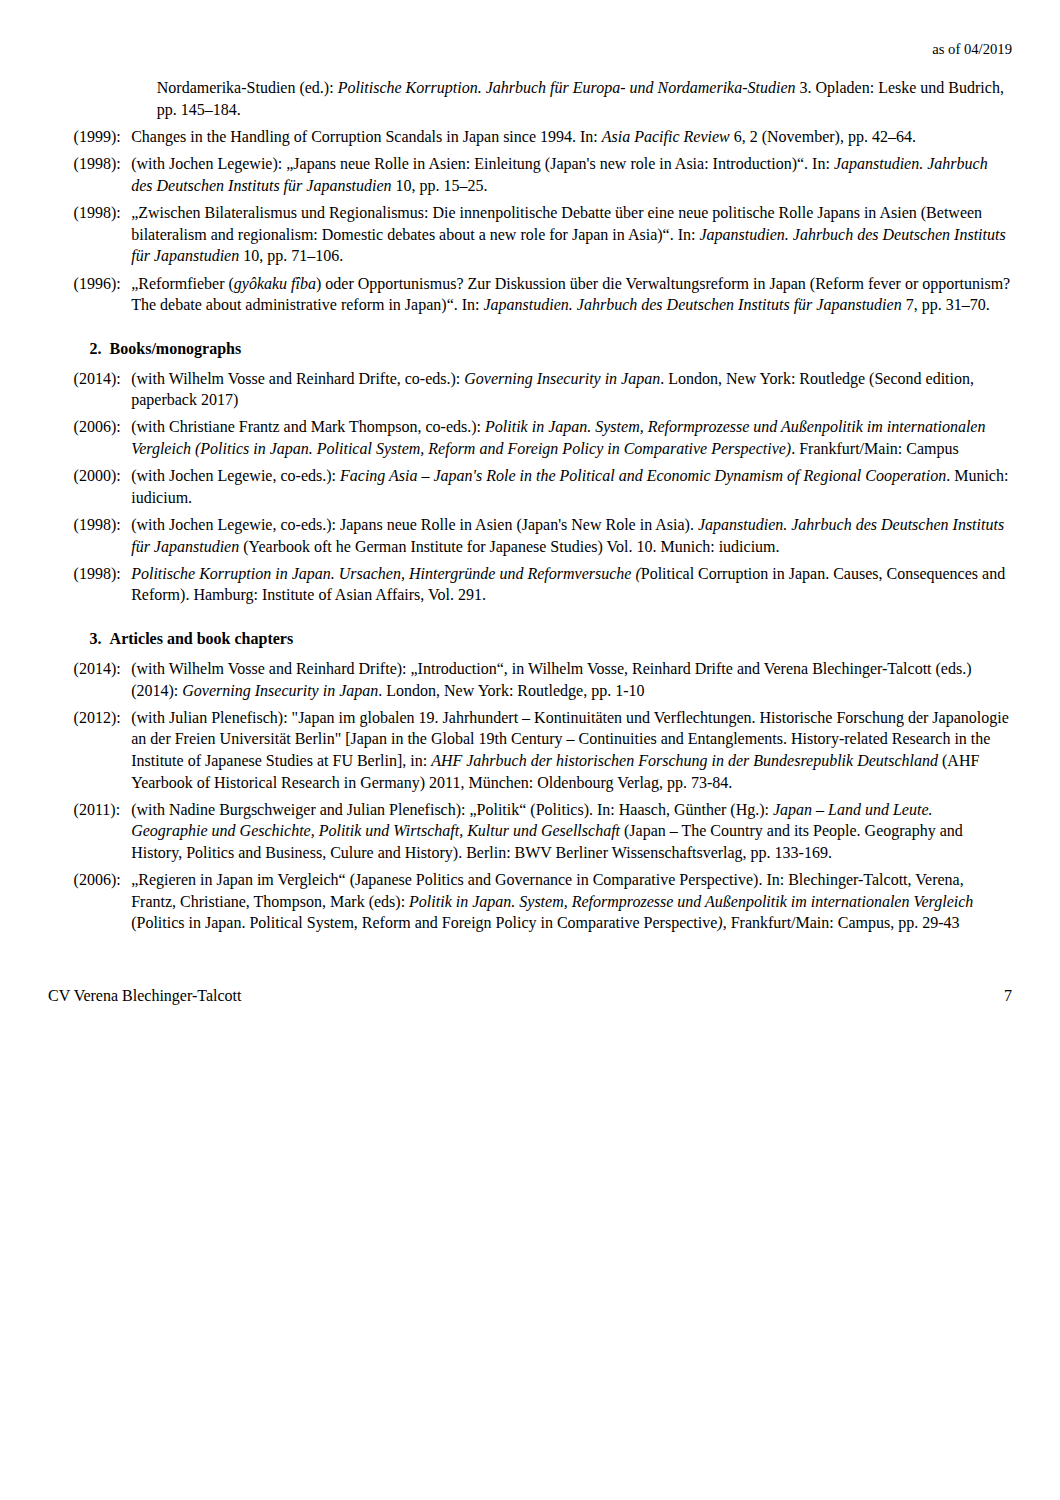as of 04/2019
Nordamerika-Studien (ed.): Politische Korruption. Jahrbuch für Europa- und Nordamerika-Studien 3. Opladen: Leske und Budrich, pp. 145–184.
(1999):
Changes in the Handling of Corruption Scandals in Japan since 1994. In: Asia Pacific Review 6, 2 (November), pp. 42–64.
(1998):
(with Jochen Legewie): „Japans neue Rolle in Asien: Einleitung (Japan's new role in Asia: Introduction)“. In: Japanstudien. Jahrbuch des Deutschen Instituts für Japanstudien 10, pp. 15–25.
(1998):
„Zwischen Bilateralismus und Regionalismus: Die innenpolitische Debatte über eine neue politische Rolle Japans in Asien (Between bilateralism and regionalism: Domestic debates about a new role for Japan in Asia)“. In: Japanstudien. Jahrbuch des Deutschen Instituts für Japanstudien 10, pp. 71–106.
(1996):
„Reformfieber (gyôkaku fîba) oder Opportunismus? Zur Diskussion über die Verwaltungsreform in Japan (Reform fever or opportunism? The debate about administrative reform in Japan)“. In: Japanstudien. Jahrbuch des Deutschen Instituts für Japanstudien 7, pp. 31–70.
2. Books/monographs
(2014):
(with Wilhelm Vosse and Reinhard Drifte, co-eds.): Governing Insecurity in Japan. London, New York: Routledge (Second edition, paperback 2017)
(2006):
(with Christiane Frantz and Mark Thompson, co-eds.): Politik in Japan. System, Reformprozesse und Außenpolitik im internationalen Vergleich (Politics in Japan. Political System, Reform and Foreign Policy in Comparative Perspective). Frankfurt/Main: Campus
(2000):
(with Jochen Legewie, co-eds.): Facing Asia – Japan's Role in the Political and Economic Dynamism of Regional Cooperation. Munich: iudicium.
(1998):
(with Jochen Legewie, co-eds.): Japans neue Rolle in Asien (Japan's New Role in Asia). Japanstudien. Jahrbuch des Deutschen Instituts für Japanstudien (Yearbook oft he German Institute for Japanese Studies) Vol. 10. Munich: iudicium.
(1998):
Politische Korruption in Japan. Ursachen, Hintergründe und Reformversuche (Political Corruption in Japan. Causes, Consequences and Reform). Hamburg: Institute of Asian Affairs, Vol. 291.
3. Articles and book chapters
(2014):
(with Wilhelm Vosse and Reinhard Drifte): „Introduction“, in Wilhelm Vosse, Reinhard Drifte and Verena Blechinger-Talcott (eds.) (2014): Governing Insecurity in Japan. London, New York: Routledge, pp. 1-10
(2012):
(with Julian Plenefisch): "Japan im globalen 19. Jahrhundert – Kontinuitäten und Verflechtungen. Historische Forschung der Japanologie an der Freien Universität Berlin" [Japan in the Global 19th Century – Continuities and Entanglements. History-related Research in the Institute of Japanese Studies at FU Berlin], in: AHF Jahrbuch der historischen Forschung in der Bundesrepublik Deutschland (AHF Yearbook of Historical Research in Germany) 2011, München: Oldenbourg Verlag, pp. 73-84.
(2011):
(with Nadine Burgschweiger and Julian Plenefisch): „Politik“ (Politics). In: Haasch, Günther (Hg.): Japan – Land und Leute. Geographie und Geschichte, Politik und Wirtschaft, Kultur und Gesellschaft (Japan – The Country and its People. Geography and History, Politics and Business, Culure and History). Berlin: BWV Berliner Wissenschaftsverlag, pp. 133-169.
(2006):
„Regieren in Japan im Vergleich“ (Japanese Politics and Governance in Comparative Perspective). In: Blechinger-Talcott, Verena, Frantz, Christiane, Thompson, Mark (eds): Politik in Japan. System, Reformprozesse und Außenpolitik im internationalen Vergleich (Politics in Japan. Political System, Reform and Foreign Policy in Comparative Perspective), Frankfurt/Main: Campus, pp. 29-43
CV Verena Blechinger-Talcott 7